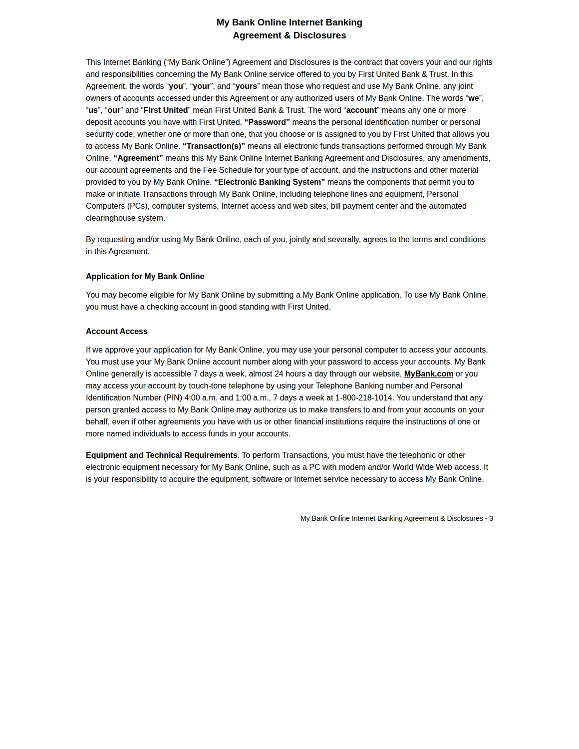My Bank Online Internet Banking
Agreement & Disclosures
This Internet Banking (“My Bank Online”) Agreement and Disclosures is the contract that covers your and our rights and responsibilities concerning the My Bank Online service offered to you by First United Bank & Trust. In this Agreement, the words “you”, “your”, and “yours” mean those who request and use My Bank Online, any joint owners of accounts accessed under this Agreement or any authorized users of My Bank Online. The words “we”, “us”, “our” and “First United” mean First United Bank & Trust. The word “account” means any one or more deposit accounts you have with First United. “Password” means the personal identification number or personal security code, whether one or more than one, that you choose or is assigned to you by First United that allows you to access My Bank Online. “Transaction(s)” means all electronic funds transactions performed through My Bank Online. “Agreement” means this My Bank Online Internet Banking Agreement and Disclosures, any amendments, our account agreements and the Fee Schedule for your type of account, and the instructions and other material provided to you by My Bank Online. “Electronic Banking System” means the components that permit you to make or initiate Transactions through My Bank Online, including telephone lines and equipment, Personal Computers (PCs), computer systems, Internet access and web sites, bill payment center and the automated clearinghouse system.
By requesting and/or using My Bank Online, each of you, jointly and severally, agrees to the terms and conditions in this Agreement.
Application for My Bank Online
You may become eligible for My Bank Online by submitting a My Bank Online application. To use My Bank Online, you must have a checking account in good standing with First United.
Account Access
If we approve your application for My Bank Online, you may use your personal computer to access your accounts. You must use your My Bank Online account number along with your password to access your accounts. My Bank Online generally is accessible 7 days a week, almost 24 hours a day through our website, MyBank.com or you may access your account by touch-tone telephone by using your Telephone Banking number and Personal Identification Number (PIN) 4:00 a.m. and 1:00 a.m., 7 days a week at 1-800-218-1014. You understand that any person granted access to My Bank Online may authorize us to make transfers to and from your accounts on your behalf, even if other agreements you have with us or other financial institutions require the instructions of one or more named individuals to access funds in your accounts.
Equipment and Technical Requirements. To perform Transactions, you must have the telephonic or other electronic equipment necessary for My Bank Online, such as a PC with modem and/or World Wide Web access. It is your responsibility to acquire the equipment, software or Internet service necessary to access My Bank Online.
My Bank Online Internet Banking Agreement & Disclosures - 3